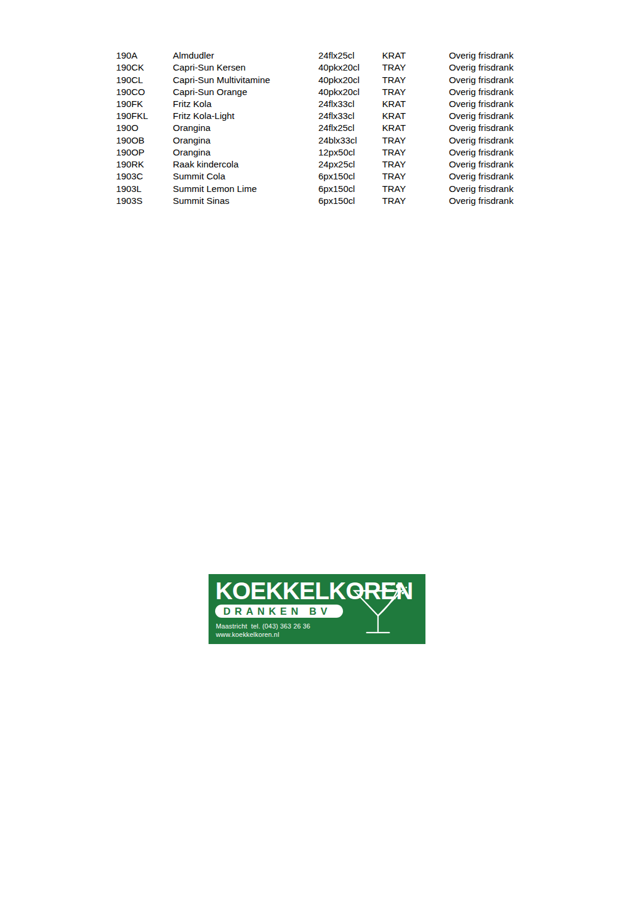| 190A | Almdudler | 24flx25cl | KRAT | Overig frisdrank |
| 190CK | Capri-Sun Kersen | 40pkx20cl | TRAY | Overig frisdrank |
| 190CL | Capri-Sun Multivitamine | 40pkx20cl | TRAY | Overig frisdrank |
| 190CO | Capri-Sun Orange | 40pkx20cl | TRAY | Overig frisdrank |
| 190FK | Fritz Kola | 24flx33cl | KRAT | Overig frisdrank |
| 190FKL | Fritz Kola-Light | 24flx33cl | KRAT | Overig frisdrank |
| 190O | Orangina | 24flx25cl | KRAT | Overig frisdrank |
| 190OB | Orangina | 24blx33cl | TRAY | Overig frisdrank |
| 190OP | Orangina | 12px50cl | TRAY | Overig frisdrank |
| 190RK | Raak kindercola | 24px25cl | TRAY | Overig frisdrank |
| 1903C | Summit Cola | 6px150cl | TRAY | Overig frisdrank |
| 1903L | Summit Lemon Lime | 6px150cl | TRAY | Overig frisdrank |
| 1903S | Summit Sinas | 6px150cl | TRAY | Overig frisdrank |
KOEKKELKOREN
DRANKEN BV
Maastricht tel. (043) 363 26 36
www.koekkelkoren.nl